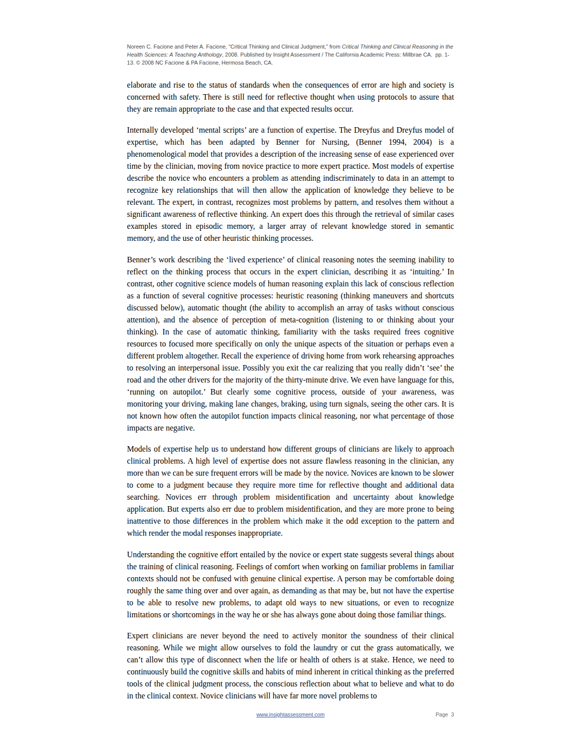Noreen C. Facione and Peter A. Facione, “Critical Thinking and Clinical Judgment,” from Critical Thinking and Clinical Reasoning in the Health Sciences: A Teaching Anthology, 2008. Published by Insight Assessment / The California Academic Press: Millbrae CA. pp. 1-13. © 2008 NC Facione & PA Facione, Hermosa Beach, CA.
elaborate and rise to the status of standards when the consequences of error are high and society is concerned with safety. There is still need for reflective thought when using protocols to assure that they are remain appropriate to the case and that expected results occur.
Internally developed ‘mental scripts’ are a function of expertise. The Dreyfus and Dreyfus model of expertise, which has been adapted by Benner for Nursing, (Benner 1994, 2004) is a phenomenological model that provides a description of the increasing sense of ease experienced over time by the clinician, moving from novice practice to more expert practice. Most models of expertise describe the novice who encounters a problem as attending indiscriminately to data in an attempt to recognize key relationships that will then allow the application of knowledge they believe to be relevant. The expert, in contrast, recognizes most problems by pattern, and resolves them without a significant awareness of reflective thinking. An expert does this through the retrieval of similar cases examples stored in episodic memory, a larger array of relevant knowledge stored in semantic memory, and the use of other heuristic thinking processes.
Benner’s work describing the ‘lived experience’ of clinical reasoning notes the seeming inability to reflect on the thinking process that occurs in the expert clinician, describing it as ‘intuiting.’ In contrast, other cognitive science models of human reasoning explain this lack of conscious reflection as a function of several cognitive processes: heuristic reasoning (thinking maneuvers and shortcuts discussed below), automatic thought (the ability to accomplish an array of tasks without conscious attention), and the absence of perception of meta-cognition (listening to or thinking about your thinking). In the case of automatic thinking, familiarity with the tasks required frees cognitive resources to focused more specifically on only the unique aspects of the situation or perhaps even a different problem altogether. Recall the experience of driving home from work rehearsing approaches to resolving an interpersonal issue. Possibly you exit the car realizing that you really didn’t ‘see’ the road and the other drivers for the majority of the thirty-minute drive. We even have language for this, ‘running on autopilot.’ But clearly some cognitive process, outside of your awareness, was monitoring your driving, making lane changes, braking, using turn signals, seeing the other cars. It is not known how often the autopilot function impacts clinical reasoning, nor what percentage of those impacts are negative.
Models of expertise help us to understand how different groups of clinicians are likely to approach clinical problems. A high level of expertise does not assure flawless reasoning in the clinician, any more than we can be sure frequent errors will be made by the novice. Novices are known to be slower to come to a judgment because they require more time for reflective thought and additional data searching. Novices err through problem misidentification and uncertainty about knowledge application. But experts also err due to problem misidentification, and they are more prone to being inattentive to those differences in the problem which make it the odd exception to the pattern and which render the modal responses inappropriate.
Understanding the cognitive effort entailed by the novice or expert state suggests several things about the training of clinical reasoning. Feelings of comfort when working on familiar problems in familiar contexts should not be confused with genuine clinical expertise. A person may be comfortable doing roughly the same thing over and over again, as demanding as that may be, but not have the expertise to be able to resolve new problems, to adapt old ways to new situations, or even to recognize limitations or shortcomings in the way he or she has always gone about doing those familiar things.
Expert clinicians are never beyond the need to actively monitor the soundness of their clinical reasoning. While we might allow ourselves to fold the laundry or cut the grass automatically, we can’t allow this type of disconnect when the life or health of others is at stake. Hence, we need to continuously build the cognitive skills and habits of mind inherent in critical thinking as the preferred tools of the clinical judgment process, the conscious reflection about what to believe and what to do in the clinical context. Novice clinicians will have far more novel problems to
www.insightassessment.com Page 3